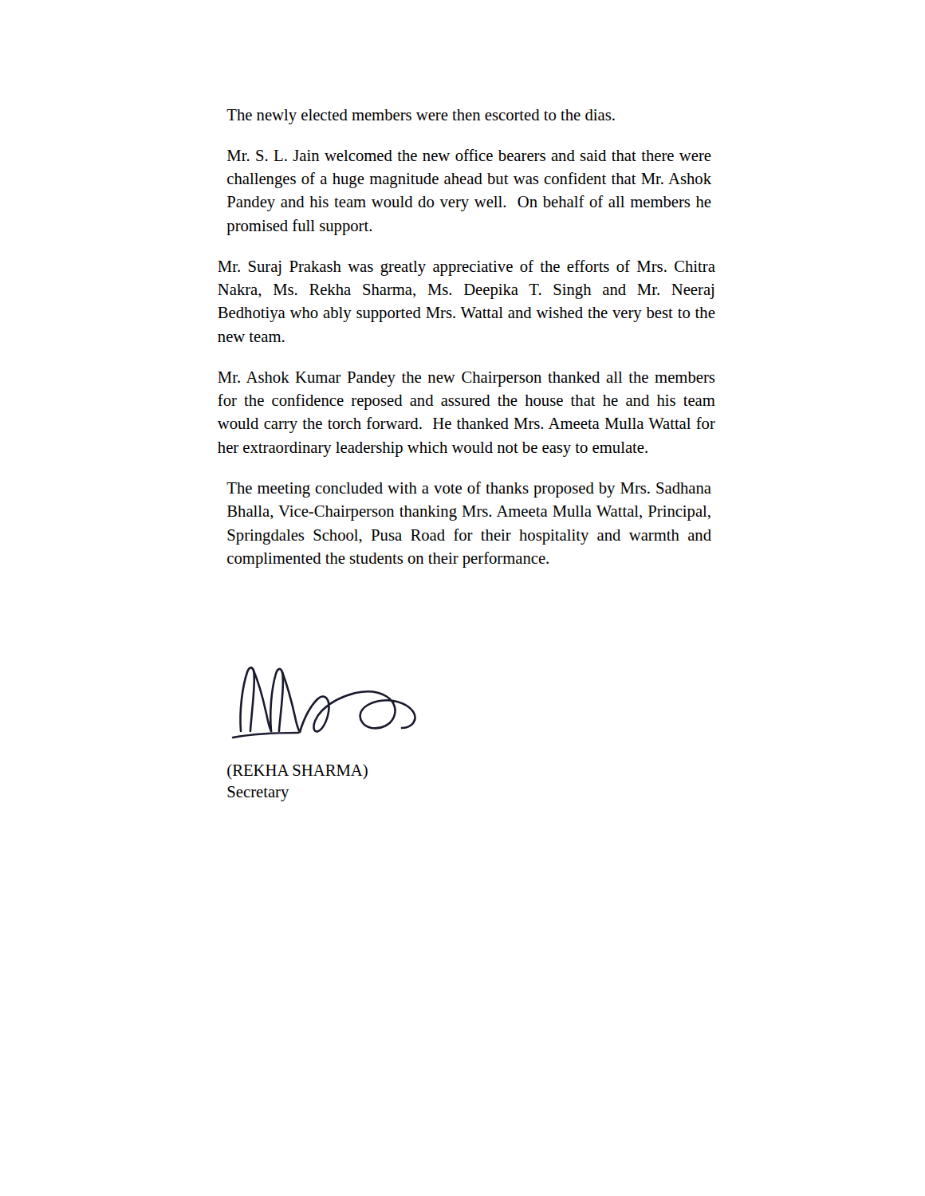The newly elected members were then escorted to the dias.
Mr. S. L. Jain welcomed the new office bearers and said that there were challenges of a huge magnitude ahead but was confident that Mr. Ashok Pandey and his team would do very well. On behalf of all members he promised full support.
Mr. Suraj Prakash was greatly appreciative of the efforts of Mrs. Chitra Nakra, Ms. Rekha Sharma, Ms. Deepika T. Singh and Mr. Neeraj Bedhotiya who ably supported Mrs. Wattal and wished the very best to the new team.
Mr. Ashok Kumar Pandey the new Chairperson thanked all the members for the confidence reposed and assured the house that he and his team would carry the torch forward. He thanked Mrs. Ameeta Mulla Wattal for her extraordinary leadership which would not be easy to emulate.
The meeting concluded with a vote of thanks proposed by Mrs. Sadhana Bhalla, Vice-Chairperson thanking Mrs. Ameeta Mulla Wattal, Principal, Springdales School, Pusa Road for their hospitality and warmth and complimented the students on their performance.
(REKHA SHARMA)
Secretary